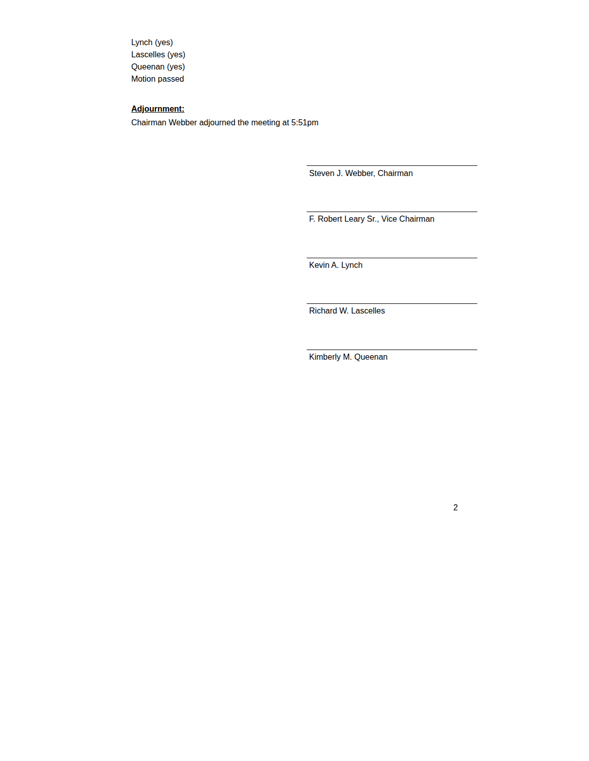Lynch (yes)
Lascelles (yes)
Queenan (yes)
Motion passed
Adjournment:
Chairman Webber adjourned the meeting at 5:51pm
Steven J. Webber, Chairman
F. Robert Leary Sr., Vice Chairman
Kevin A. Lynch
Richard W. Lascelles
Kimberly M. Queenan
2